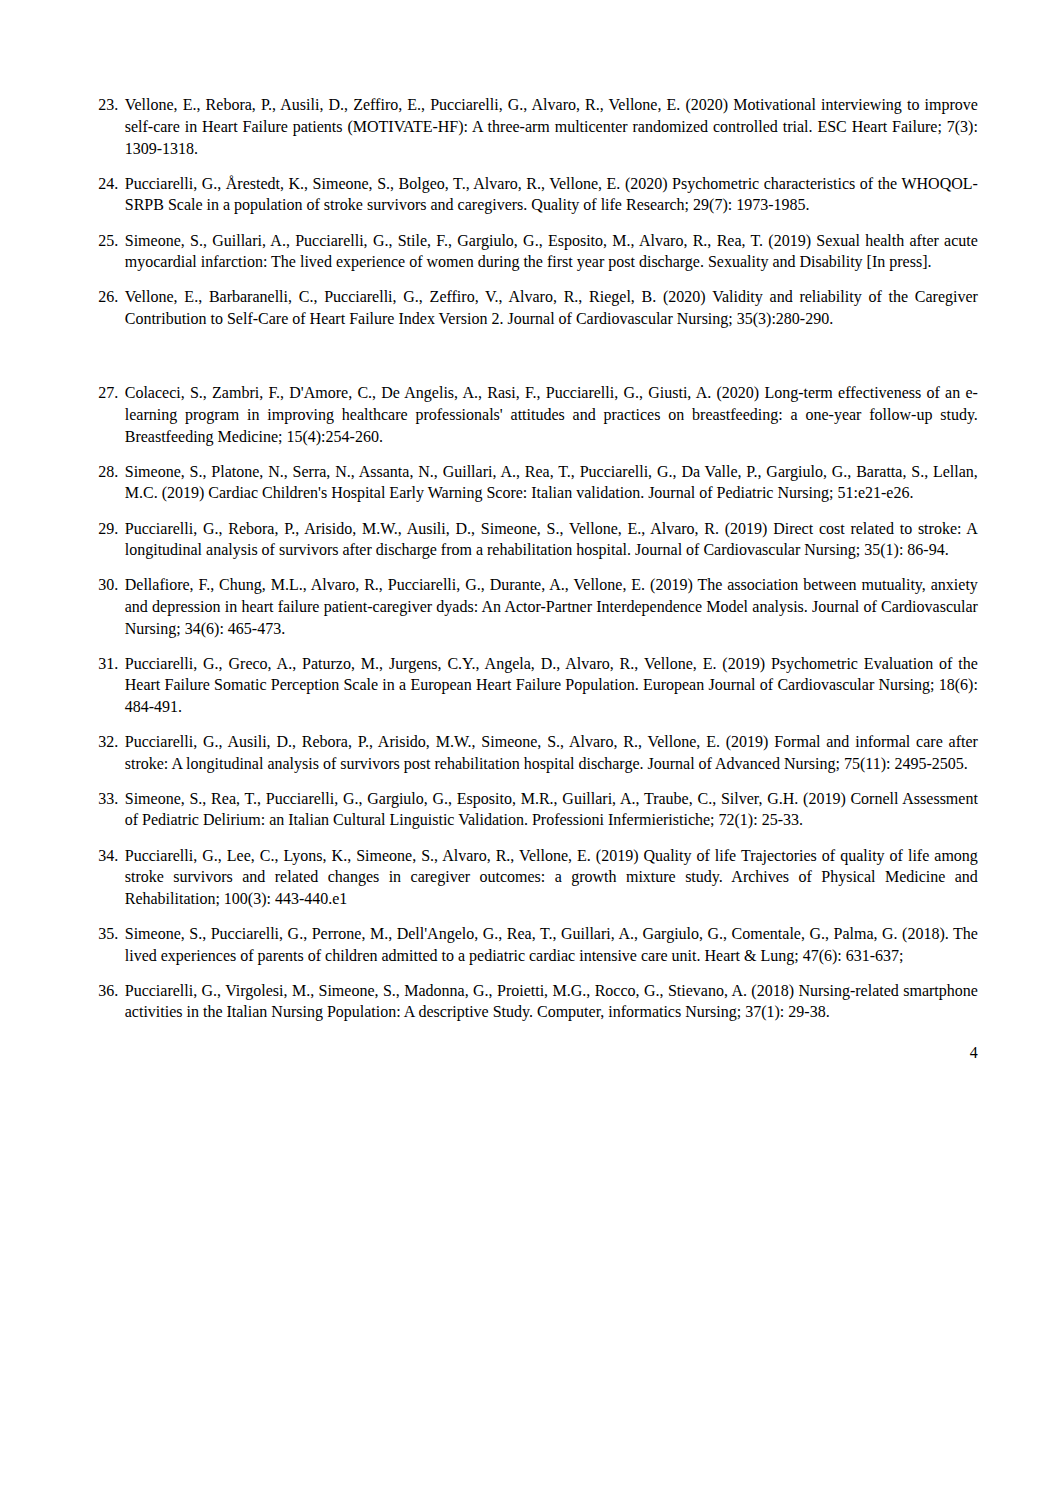23. Vellone, E., Rebora, P., Ausili, D., Zeffiro, E., Pucciarelli, G., Alvaro, R., Vellone, E. (2020) Motivational interviewing to improve self-care in Heart Failure patients (MOTIVATE-HF): A three-arm multicenter randomized controlled trial. ESC Heart Failure; 7(3): 1309-1318.
24. Pucciarelli, G., Årestedt, K., Simeone, S., Bolgeo, T., Alvaro, R., Vellone, E. (2020) Psychometric characteristics of the WHOQOL-SRPB Scale in a population of stroke survivors and caregivers. Quality of life Research; 29(7): 1973-1985.
25. Simeone, S., Guillari, A., Pucciarelli, G., Stile, F., Gargiulo, G., Esposito, M., Alvaro, R., Rea, T. (2019) Sexual health after acute myocardial infarction: The lived experience of women during the first year post discharge. Sexuality and Disability [In press].
26. Vellone, E., Barbaranelli, C., Pucciarelli, G., Zeffiro, V., Alvaro, R., Riegel, B. (2020) Validity and reliability of the Caregiver Contribution to Self-Care of Heart Failure Index Version 2. Journal of Cardiovascular Nursing; 35(3):280-290.
27. Colaceci, S., Zambri, F., D'Amore, C., De Angelis, A., Rasi, F., Pucciarelli, G., Giusti, A. (2020) Long-term effectiveness of an e-learning program in improving healthcare professionals' attitudes and practices on breastfeeding: a one-year follow-up study. Breastfeeding Medicine; 15(4):254-260.
28. Simeone, S., Platone, N., Serra, N., Assanta, N., Guillari, A., Rea, T., Pucciarelli, G., Da Valle, P., Gargiulo, G., Baratta, S., Lellan, M.C. (2019) Cardiac Children's Hospital Early Warning Score: Italian validation. Journal of Pediatric Nursing; 51:e21-e26.
29. Pucciarelli, G., Rebora, P., Arisido, M.W., Ausili, D., Simeone, S., Vellone, E., Alvaro, R. (2019) Direct cost related to stroke: A longitudinal analysis of survivors after discharge from a rehabilitation hospital. Journal of Cardiovascular Nursing; 35(1): 86-94.
30. Dellafiore, F., Chung, M.L., Alvaro, R., Pucciarelli, G., Durante, A., Vellone, E. (2019) The association between mutuality, anxiety and depression in heart failure patient-caregiver dyads: An Actor-Partner Interdependence Model analysis. Journal of Cardiovascular Nursing; 34(6): 465-473.
31. Pucciarelli, G., Greco, A., Paturzo, M., Jurgens, C.Y., Angela, D., Alvaro, R., Vellone, E. (2019) Psychometric Evaluation of the Heart Failure Somatic Perception Scale in a European Heart Failure Population. European Journal of Cardiovascular Nursing; 18(6): 484-491.
32. Pucciarelli, G., Ausili, D., Rebora, P., Arisido, M.W., Simeone, S., Alvaro, R., Vellone, E. (2019) Formal and informal care after stroke: A longitudinal analysis of survivors post rehabilitation hospital discharge. Journal of Advanced Nursing; 75(11): 2495-2505.
33. Simeone, S., Rea, T., Pucciarelli, G., Gargiulo, G., Esposito, M.R., Guillari, A., Traube, C., Silver, G.H. (2019) Cornell Assessment of Pediatric Delirium: an Italian Cultural Linguistic Validation. Professioni Infermieristiche; 72(1): 25-33.
34. Pucciarelli, G., Lee, C., Lyons, K., Simeone, S., Alvaro, R., Vellone, E. (2019) Quality of life Trajectories of quality of life among stroke survivors and related changes in caregiver outcomes: a growth mixture study. Archives of Physical Medicine and Rehabilitation; 100(3): 443-440.e1
35. Simeone, S., Pucciarelli, G., Perrone, M., Dell'Angelo, G., Rea, T., Guillari, A., Gargiulo, G., Comentale, G., Palma, G. (2018). The lived experiences of parents of children admitted to a pediatric cardiac intensive care unit. Heart & Lung; 47(6): 631-637;
36. Pucciarelli, G., Virgolesi, M., Simeone, S., Madonna, G., Proietti, M.G., Rocco, G., Stievano, A. (2018) Nursing-related smartphone activities in the Italian Nursing Population: A descriptive Study. Computer, informatics Nursing; 37(1): 29-38.
4